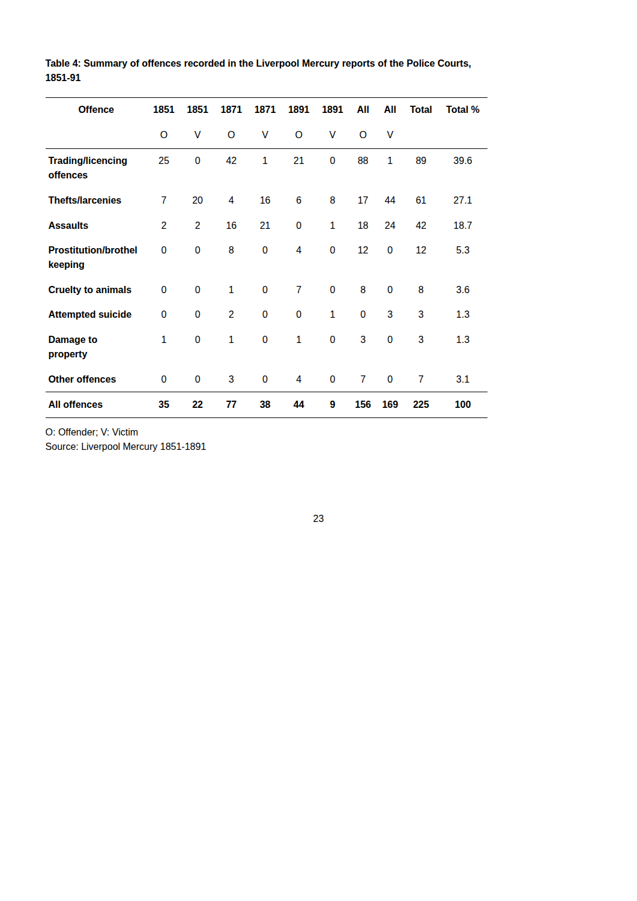Table 4: Summary of offences recorded in the Liverpool Mercury reports of the Police Courts, 1851-91
| Offence | 1851 | 1851 | 1871 | 1871 | 1891 | 1891 | All | All | Total | Total % |
| --- | --- | --- | --- | --- | --- | --- | --- | --- | --- | --- |
| | O | V | O | V | O | V | O | V | | |
| Trading/licencing offences | 25 | 0 | 42 | 1 | 21 | 0 | 88 | 1 | 89 | 39.6 |
| Thefts/larcenies | 7 | 20 | 4 | 16 | 6 | 8 | 17 | 44 | 61 | 27.1 |
| Assaults | 2 | 2 | 16 | 21 | 0 | 1 | 18 | 24 | 42 | 18.7 |
| Prostitution/brothel keeping | 0 | 0 | 8 | 0 | 4 | 0 | 12 | 0 | 12 | 5.3 |
| Cruelty to animals | 0 | 0 | 1 | 0 | 7 | 0 | 8 | 0 | 8 | 3.6 |
| Attempted suicide | 0 | 0 | 2 | 0 | 0 | 1 | 0 | 3 | 3 | 1.3 |
| Damage to property | 1 | 0 | 1 | 0 | 1 | 0 | 3 | 0 | 3 | 1.3 |
| Other offences | 0 | 0 | 3 | 0 | 4 | 0 | 7 | 0 | 7 | 3.1 |
| All offences | 35 | 22 | 77 | 38 | 44 | 9 | 156 | 169 | 225 | 100 |
O: Offender; V: Victim
Source: Liverpool Mercury 1851-1891
23